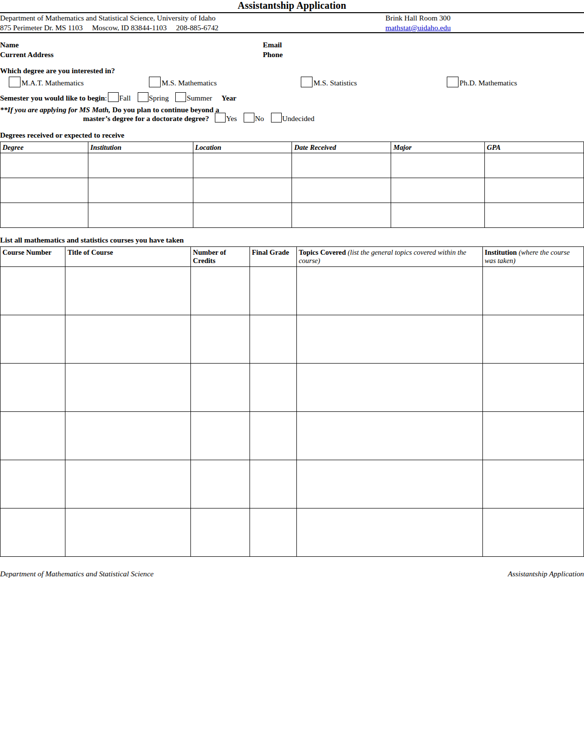Assistantship Application
| Department of Mathematics and Statistical Science, University of Idaho | Brink Hall Room 300 |
| 875 Perimeter Dr. MS 1103 Moscow, ID 83844-1103 208-885-6742 | mathstat@uidaho.edu |
| Name | Email |
| Current Address | Phone |
Which degree are you interested in?
| M.A.T. Mathematics | M.S. Mathematics | M.S. Statistics | Ph.D. Mathematics |
Semester you would like to begin: Fall Spring Summer Year
**If you are applying for MS Math, Do you plan to continue beyond a master’s degree for a doctorate degree? Yes No Undecided
Degrees received or expected to receive
| Degree | Institution | Location | Date Received | Major | GPA |
| --- | --- | --- | --- | --- | --- |
List all mathematics and statistics courses you have taken
| Course Number | Title of Course | Number of Credits | Final Grade | Topics Covered (list the general topics covered within the course) | Institution (where the course was taken) |
| --- | --- | --- | --- | --- | --- |
Department of Mathematics and Statistical Science Assistantship Application